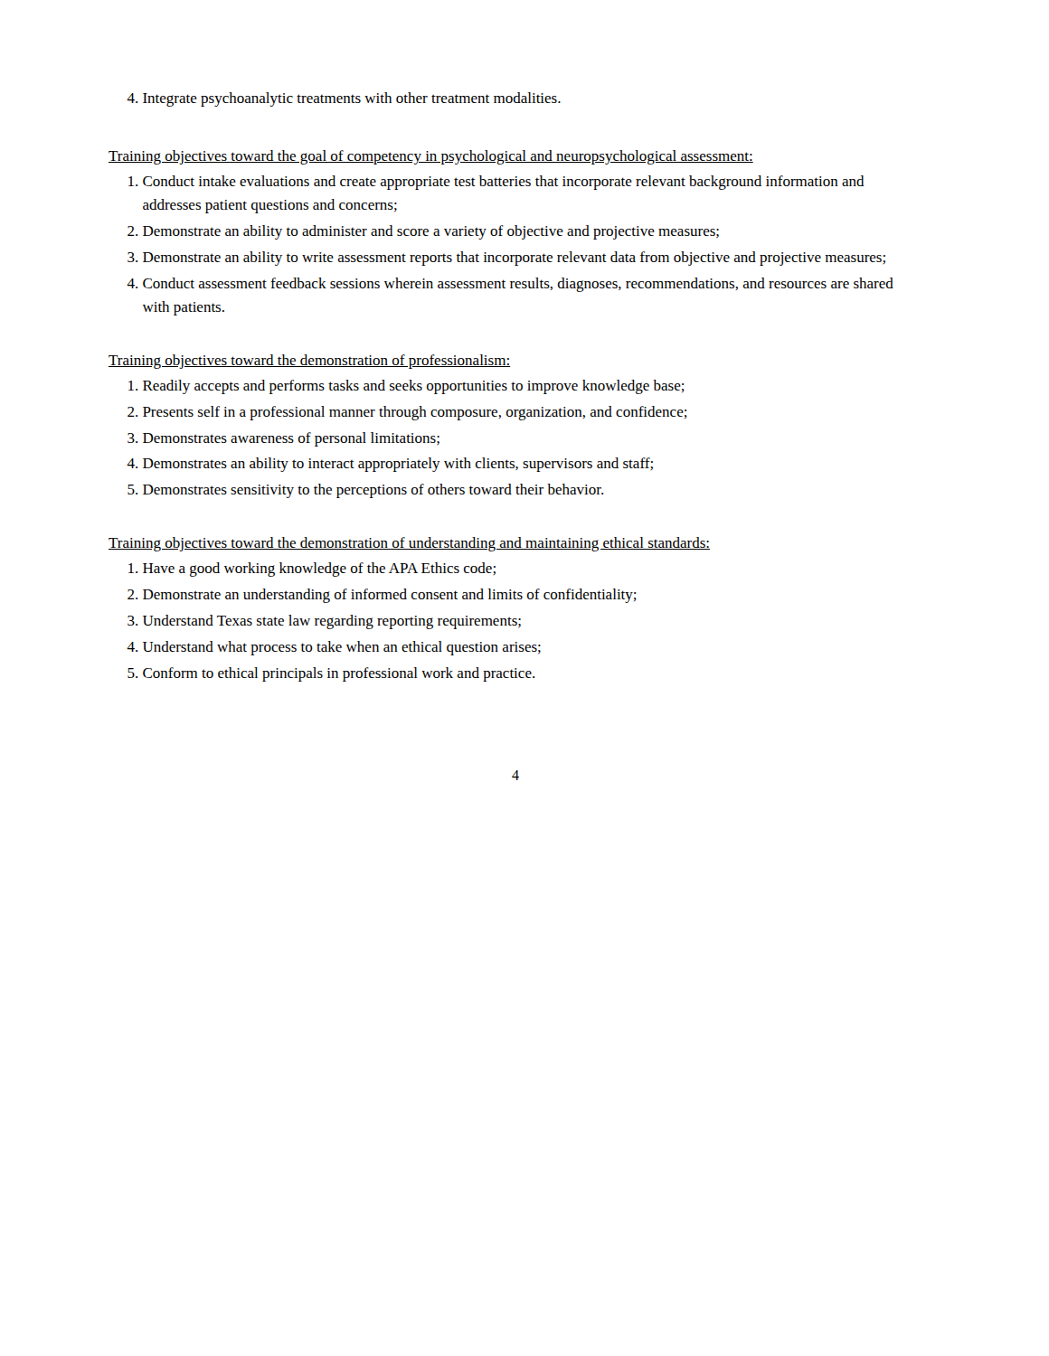Integrate psychoanalytic treatments with other treatment modalities.
Training objectives toward the goal of competency in psychological and neuropsychological assessment:
Conduct intake evaluations and create appropriate test batteries that incorporate relevant background information and addresses patient questions and concerns;
Demonstrate an ability to administer and score a variety of objective and projective measures;
Demonstrate an ability to write assessment reports that incorporate relevant data from objective and projective measures;
Conduct assessment feedback sessions wherein assessment results, diagnoses, recommendations, and resources are shared with patients.
Training objectives toward the demonstration of professionalism:
Readily accepts and performs tasks and seeks opportunities to improve knowledge base;
Presents self in a professional manner through composure, organization, and confidence;
Demonstrates awareness of personal limitations;
Demonstrates an ability to interact appropriately with clients, supervisors and staff;
Demonstrates sensitivity to the perceptions of others toward their behavior.
Training objectives toward the demonstration of understanding and maintaining ethical standards:
Have a good working knowledge of the APA Ethics code;
Demonstrate an understanding of informed consent and limits of confidentiality;
Understand Texas state law regarding reporting requirements;
Understand what process to take when an ethical question arises;
Conform to ethical principals in professional work and practice.
4